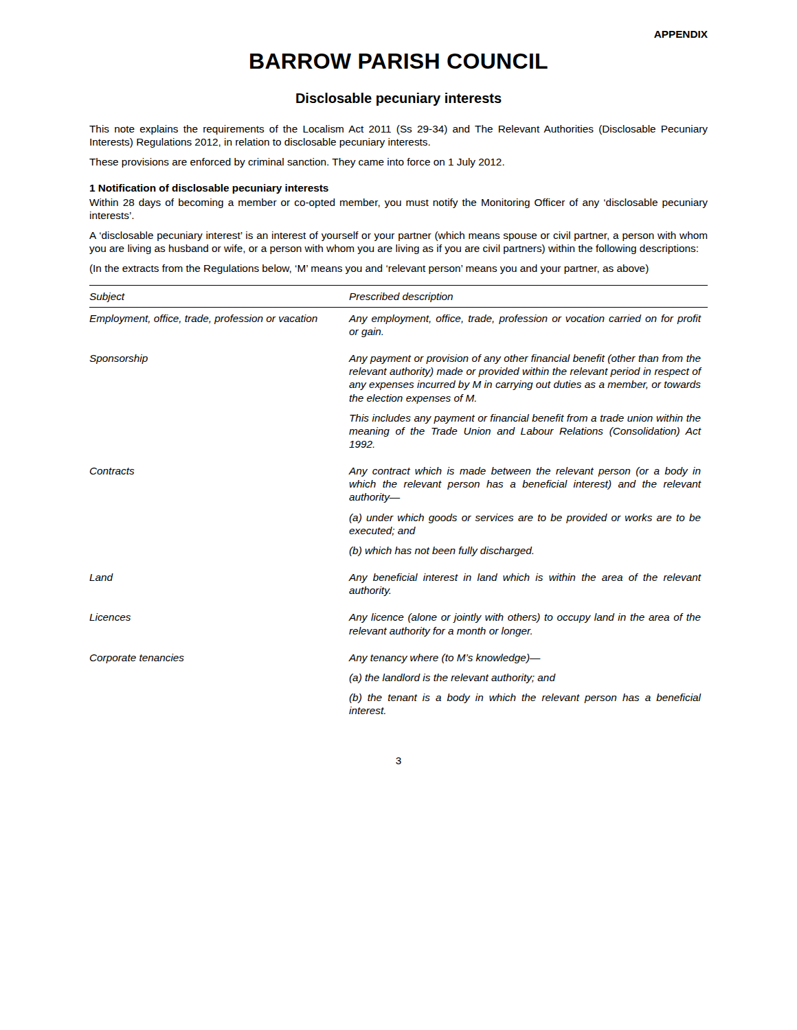APPENDIX
BARROW PARISH COUNCIL
Disclosable pecuniary interests
This note explains the requirements of the Localism Act 2011 (Ss 29-34) and The Relevant Authorities (Disclosable Pecuniary Interests) Regulations 2012, in relation to disclosable pecuniary interests.
These provisions are enforced by criminal sanction. They came into force on 1 July 2012.
1 Notification of disclosable pecuniary interests
Within 28 days of becoming a member or co-opted member, you must notify the Monitoring Officer of any ‘disclosable pecuniary interests’.
A ‘disclosable pecuniary interest’ is an interest of yourself or your partner (which means spouse or civil partner, a person with whom you are living as husband or wife, or a person with whom you are living as if you are civil partners) within the following descriptions:
(In the extracts from the Regulations below, ‘M’ means you and ‘relevant person’ means you and your partner, as above)
| Subject | Prescribed description |
| --- | --- |
| Employment, office, trade, profession or vacation | Any employment, office, trade, profession or vocation carried on for profit or gain. |
| Sponsorship | Any payment or provision of any other financial benefit (other than from the relevant authority) made or provided within the relevant period in respect of any expenses incurred by M in carrying out duties as a member, or towards the election expenses of M. This includes any payment or financial benefit from a trade union within the meaning of the Trade Union and Labour Relations (Consolidation) Act 1992. |
| Contracts | Any contract which is made between the relevant person (or a body in which the relevant person has a beneficial interest) and the relevant authority— (a) under which goods or services are to be provided or works are to be executed; and (b) which has not been fully discharged. |
| Land | Any beneficial interest in land which is within the area of the relevant authority. |
| Licences | Any licence (alone or jointly with others) to occupy land in the area of the relevant authority for a month or longer. |
| Corporate tenancies | Any tenancy where (to M’s knowledge)— (a) the landlord is the relevant authority; and (b) the tenant is a body in which the relevant person has a beneficial interest. |
3